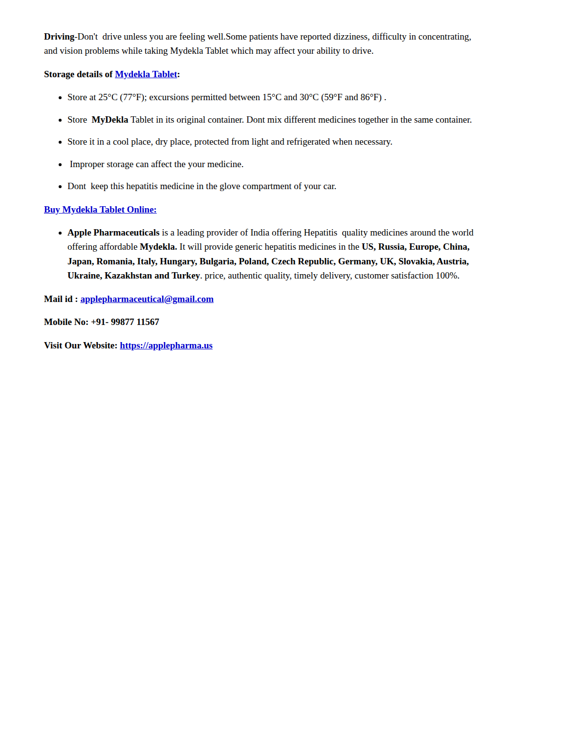Driving-Don't drive unless you are feeling well.Some patients have reported dizziness, difficulty in concentrating, and vision problems while taking Mydekla Tablet which may affect your ability to drive.
Storage details of Mydekla Tablet:
Store at 25°C (77°F); excursions permitted between 15°C and 30°C (59°F and 86°F) .
Store MyDekla Tablet in its original container. Dont mix different medicines together in the same container.
Store it in a cool place, dry place, protected from light and refrigerated when necessary.
Improper storage can affect the your medicine.
Dont keep this hepatitis medicine in the glove compartment of your car.
Buy Mydekla Tablet Online:
Apple Pharmaceuticals is a leading provider of India offering Hepatitis quality medicines around the world offering affordable Mydekla. It will provide generic hepatitis medicines in the US, Russia, Europe, China, Japan, Romania, Italy, Hungary, Bulgaria, Poland, Czech Republic, Germany, UK, Slovakia, Austria, Ukraine, Kazakhstan and Turkey. price, authentic quality, timely delivery, customer satisfaction 100%.
Mail id : applepharmaceutical@gmail.com
Mobile No: +91- 99877 11567
Visit Our Website: https://applepharma.us